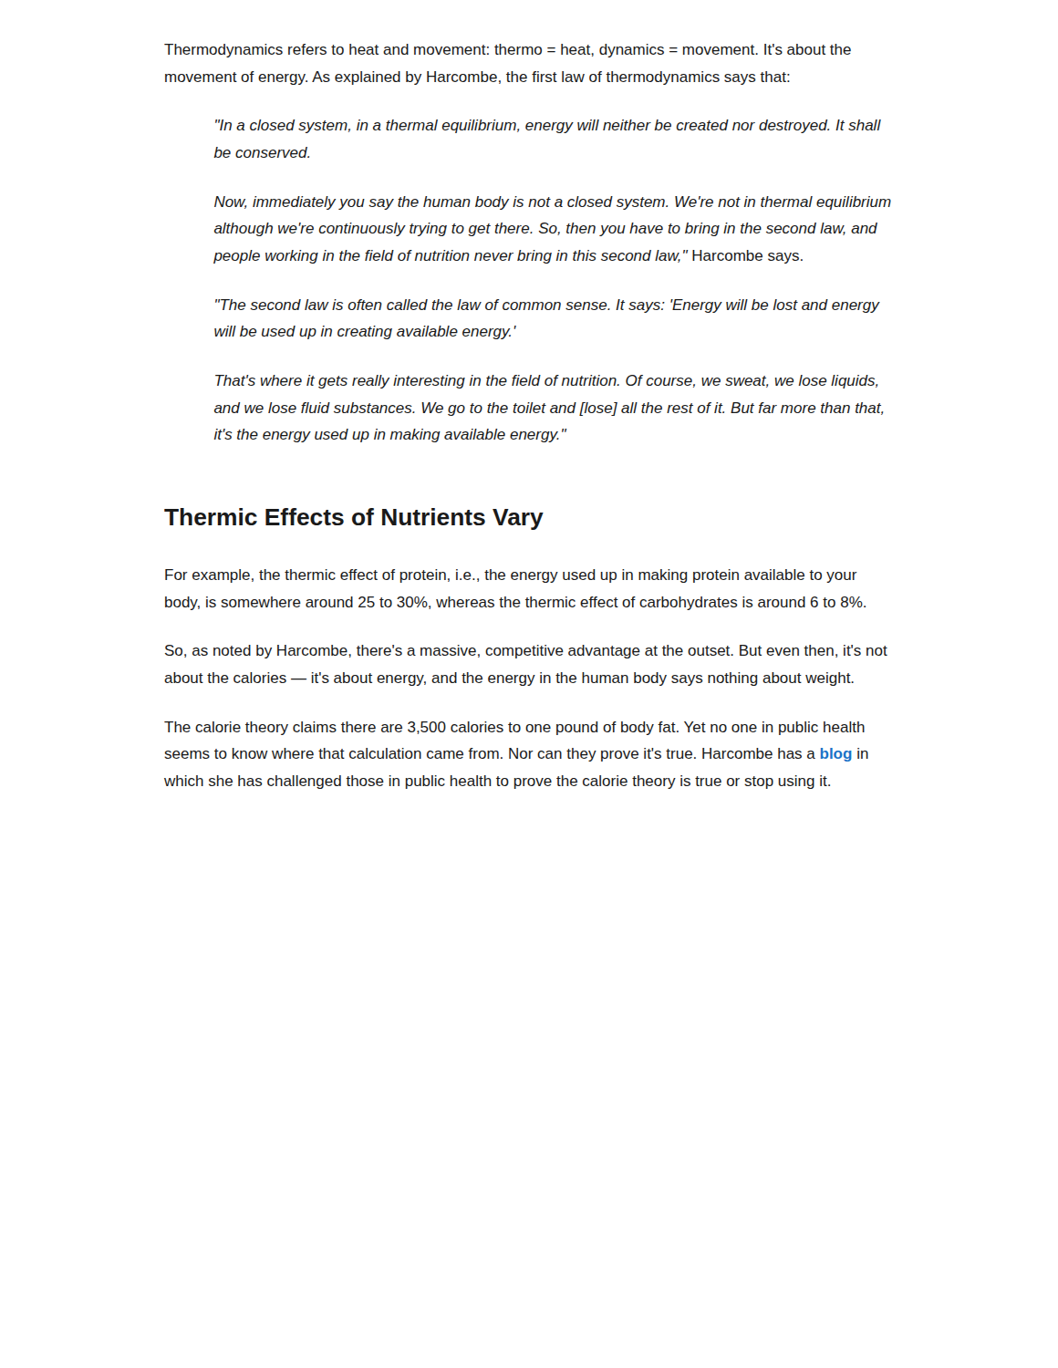Thermodynamics refers to heat and movement: thermo = heat, dynamics = movement. It's about the movement of energy. As explained by Harcombe, the first law of thermodynamics says that:
"In a closed system, in a thermal equilibrium, energy will neither be created nor destroyed. It shall be conserved.
Now, immediately you say the human body is not a closed system. We're not in thermal equilibrium although we're continuously trying to get there. So, then you have to bring in the second law, and people working in the field of nutrition never bring in this second law," Harcombe says.
"The second law is often called the law of common sense. It says: 'Energy will be lost and energy will be used up in creating available energy.'
That's where it gets really interesting in the field of nutrition. Of course, we sweat, we lose liquids, and we lose fluid substances. We go to the toilet and [lose] all the rest of it. But far more than that, it's the energy used up in making available energy."
Thermic Effects of Nutrients Vary
For example, the thermic effect of protein, i.e., the energy used up in making protein available to your body, is somewhere around 25 to 30%, whereas the thermic effect of carbohydrates is around 6 to 8%.
So, as noted by Harcombe, there's a massive, competitive advantage at the outset. But even then, it's not about the calories — it's about energy, and the energy in the human body says nothing about weight.
The calorie theory claims there are 3,500 calories to one pound of body fat. Yet no one in public health seems to know where that calculation came from. Nor can they prove it's true. Harcombe has a blog in which she has challenged those in public health to prove the calorie theory is true or stop using it.